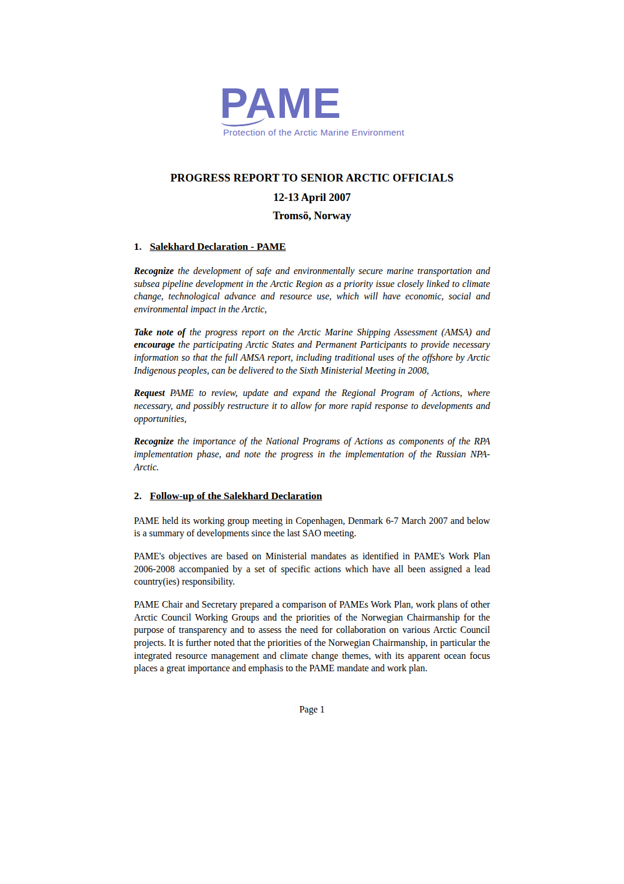PAME
Protection of the Arctic Marine Environment
PROGRESS REPORT TO SENIOR ARCTIC OFFICIALS
12-13 April 2007
Tromsö, Norway
1. Salekhard Declaration - PAME
Recognize the development of safe and environmentally secure marine transportation and subsea pipeline development in the Arctic Region as a priority issue closely linked to climate change, technological advance and resource use, which will have economic, social and environmental impact in the Arctic,
Take note of the progress report on the Arctic Marine Shipping Assessment (AMSA) and encourage the participating Arctic States and Permanent Participants to provide necessary information so that the full AMSA report, including traditional uses of the offshore by Arctic Indigenous peoples, can be delivered to the Sixth Ministerial Meeting in 2008,
Request PAME to review, update and expand the Regional Program of Actions, where necessary, and possibly restructure it to allow for more rapid response to developments and opportunities,
Recognize the importance of the National Programs of Actions as components of the RPA implementation phase, and note the progress in the implementation of the Russian NPA-Arctic.
2. Follow-up of the Salekhard Declaration
PAME held its working group meeting in Copenhagen, Denmark 6-7 March 2007 and below is a summary of developments since the last SAO meeting.
PAME's objectives are based on Ministerial mandates as identified in PAME's Work Plan 2006-2008 accompanied by a set of specific actions which have all been assigned a lead country(ies) responsibility.
PAME Chair and Secretary prepared a comparison of PAMEs Work Plan, work plans of other Arctic Council Working Groups and the priorities of the Norwegian Chairmanship for the purpose of transparency and to assess the need for collaboration on various Arctic Council projects. It is further noted that the priorities of the Norwegian Chairmanship, in particular the integrated resource management and climate change themes, with its apparent ocean focus places a great importance and emphasis to the PAME mandate and work plan.
Page 1